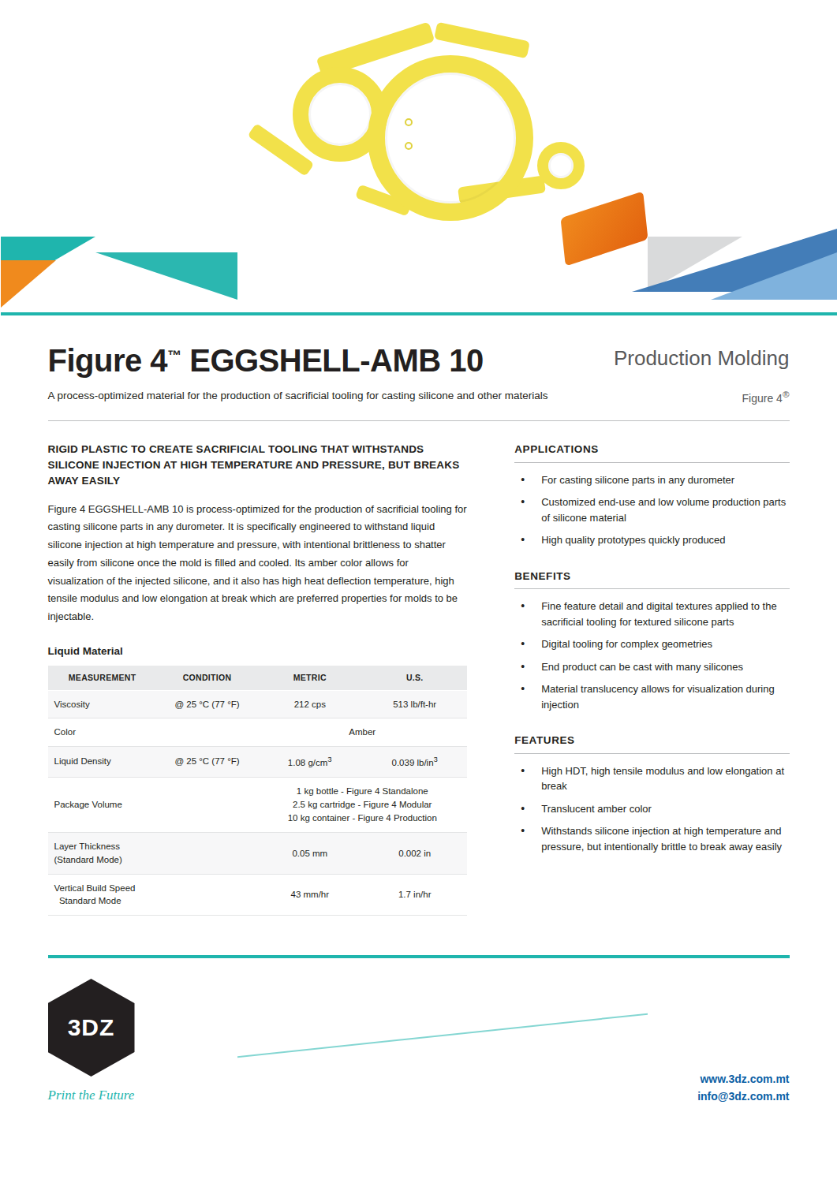Production Molding
Figure 4™ EGGSHELL-AMB 10
A process-optimized material for the production of sacrificial tooling for casting silicone and other materials
Figure 4®
Rigid plastic to create sacrificial tooling that withstands silicone injection at high temperature and pressure, but breaks away easily
Figure 4 EGGSHELL-AMB 10 is process-optimized for the production of sacrificial tooling for casting silicone parts in any durometer. It is specifically engineered to withstand liquid silicone injection at high temperature and pressure, with intentional brittleness to shatter easily from silicone once the mold is filled and cooled. Its amber color allows for visualization of the injected silicone, and it also has high heat deflection temperature, high tensile modulus and low elongation at break which are preferred properties for molds to be injectable.
Liquid Material
| Measurement | Condition | Metric | U.S. |
| --- | --- | --- | --- |
| Viscosity | @ 25 °C (77 °F) | 212 cps | 513 lb/ft-hr |
| Color | | Amber |
| Liquid Density | @ 25 °C (77 °F) | 1.08 g/cm 3 | 0.039 lb/in 3 |
| Package Volume | | 1 kg bottle - Figure 4 Standalone 2.5 kg cartridge - Figure 4 Modular 10 kg container - Figure 4 Production |
| Layer Thickness (Standard Mode) | | 0.05 mm | 0.002 in |
| Vertical Build Speed Standard Mode | | 43 mm/hr | 1.7 in/hr |
Applications
For casting silicone parts in any durometer
Customized end-use and low volume production parts of silicone material
High quality prototypes quickly produced
Benefits
Fine feature detail and digital textures applied to the sacrificial tooling for textured silicone parts
Digital tooling for complex geometries
End product can be cast with many silicones
Material translucency allows for visualization during injection
Features
High HDT, high tensile modulus and low elongation at break
Translucent amber color
Withstands silicone injection at high temperature and pressure, but intentionally brittle to break away easily
3DZ
Print the Future
www.3dz.com.mt
info@3dz.com.mt